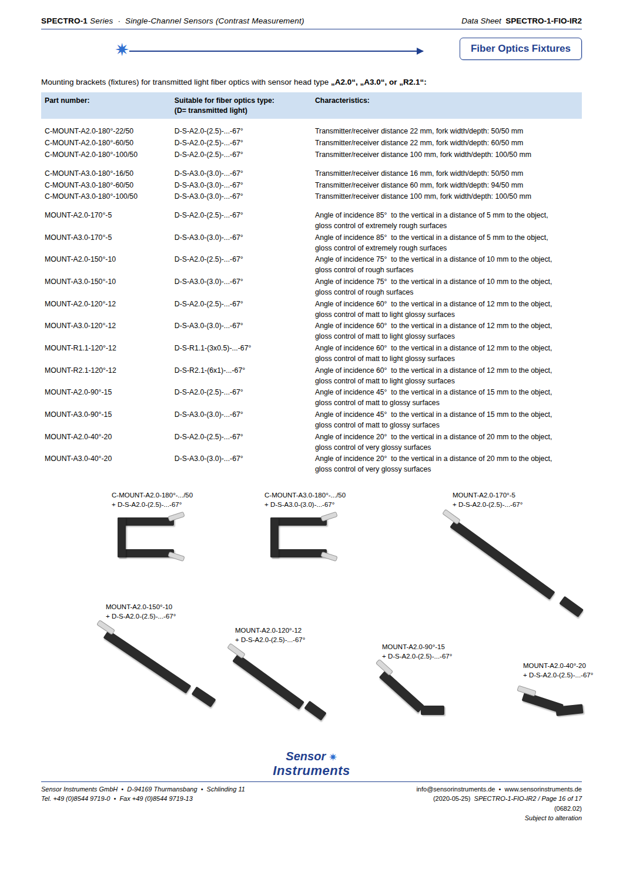SPECTRO-1 Series · Single-Channel Sensors (Contrast Measurement)
Data Sheet SPECTRO-1-FIO-IR2
✷
Fiber Optics Fixtures
Mounting brackets (fixtures) for transmitted light fiber optics with sensor head type „A2.0“, „A3.0“, or „R2.1“:
| Part number: | Suitable for fiber optics type: (D= transmitted light) | Characteristics: |
| --- | --- | --- |
| C-MOUNT-A2.0-180°-22/50 | D-S-A2.0-(2.5)-...-67° | Transmitter/receiver distance 22 mm, fork width/depth: 50/50 mm |
| C-MOUNT-A2.0-180°-60/50 | D-S-A2.0-(2.5)-...-67° | Transmitter/receiver distance 22 mm, fork width/depth: 60/50 mm |
| C-MOUNT-A2.0-180°-100/50 | D-S-A2.0-(2.5)-...-67° | Transmitter/receiver distance 100 mm, fork width/depth: 100/50 mm |
| C-MOUNT-A3.0-180°-16/50 | D-S-A3.0-(3.0)-...-67° | Transmitter/receiver distance 16 mm, fork width/depth: 50/50 mm |
| C-MOUNT-A3.0-180°-60/50 | D-S-A3.0-(3.0)-...-67° | Transmitter/receiver distance 60 mm, fork width/depth: 94/50 mm |
| C-MOUNT-A3.0-180°-100/50 | D-S-A3.0-(3.0)-...-67° | Transmitter/receiver distance 100 mm, fork width/depth: 100/50 mm |
| MOUNT-A2.0-170°-5 | D-S-A2.0-(2.5)-...-67° | Angle of incidence 85° to the vertical in a distance of 5 mm to the object, gloss control of extremely rough surfaces |
| MOUNT-A3.0-170°-5 | D-S-A3.0-(3.0)-...-67° | Angle of incidence 85° to the vertical in a distance of 5 mm to the object, gloss control of extremely rough surfaces |
| MOUNT-A2.0-150°-10 | D-S-A2.0-(2.5)-...-67° | Angle of incidence 75° to the vertical in a distance of 10 mm to the object, gloss control of rough surfaces |
| MOUNT-A3.0-150°-10 | D-S-A3.0-(3.0)-...-67° | Angle of incidence 75° to the vertical in a distance of 10 mm to the object, gloss control of rough surfaces |
| MOUNT-A2.0-120°-12 | D-S-A2.0-(2.5)-...-67° | Angle of incidence 60° to the vertical in a distance of 12 mm to the object, gloss control of matt to light glossy surfaces |
| MOUNT-A3.0-120°-12 | D-S-A3.0-(3.0)-...-67° | Angle of incidence 60° to the vertical in a distance of 12 mm to the object, gloss control of matt to light glossy surfaces |
| MOUNT-R1.1-120°-12 | D-S-R1.1-(3x0.5)-...-67° | Angle of incidence 60° to the vertical in a distance of 12 mm to the object, gloss control of matt to light glossy surfaces |
| MOUNT-R2.1-120°-12 | D-S-R2.1-(6x1)-...-67° | Angle of incidence 60° to the vertical in a distance of 12 mm to the object, gloss control of matt to light glossy surfaces |
| MOUNT-A2.0-90°-15 | D-S-A2.0-(2.5)-...-67° | Angle of incidence 45° to the vertical in a distance of 15 mm to the object, gloss control of matt to glossy surfaces |
| MOUNT-A3.0-90°-15 | D-S-A3.0-(3.0)-...-67° | Angle of incidence 45° to the vertical in a distance of 15 mm to the object, gloss control of matt to glossy surfaces |
| MOUNT-A2.0-40°-20 | D-S-A2.0-(2.5)-...-67° | Angle of incidence 20° to the vertical in a distance of 20 mm to the object, gloss control of very glossy surfaces |
| MOUNT-A3.0-40°-20 | D-S-A3.0-(3.0)-...-67° | Angle of incidence 20° to the vertical in a distance of 20 mm to the object, gloss control of very glossy surfaces |
C-MOUNT-A2.0-180°-.../50
+ D-S-A2.0-(2.5)-...-67°
C-MOUNT-A3.0-180°-.../50
+ D-S-A3.0-(3.0)-...-67°
MOUNT-A2.0-170°-5
+ D-S-A2.0-(2.5)-...-67°
MOUNT-A2.0-150°-10
+ D-S-A2.0-(2.5)-...-67°
MOUNT-A2.0-120°-12
+ D-S-A2.0-(2.5)-...-67°
MOUNT-A2.0-90°-15
+ D-S-A2.0-(2.5)-...-67°
MOUNT-A2.0-40°-20
+ D-S-A2.0-(2.5)-...-67°
Sensor ✷
Instruments
Sensor Instruments GmbH • D-94169 Thurmansbang • Schlinding 11
Tel. +49 (0)8544 9719-0 • Fax +49 (0)8544 9719-13
info@sensorinstruments.de • www.sensorinstruments.de
(2020-05-25) SPECTRO-1-FIO-IR2 / Page 16 of 17
(0682.02)
Subject to alteration